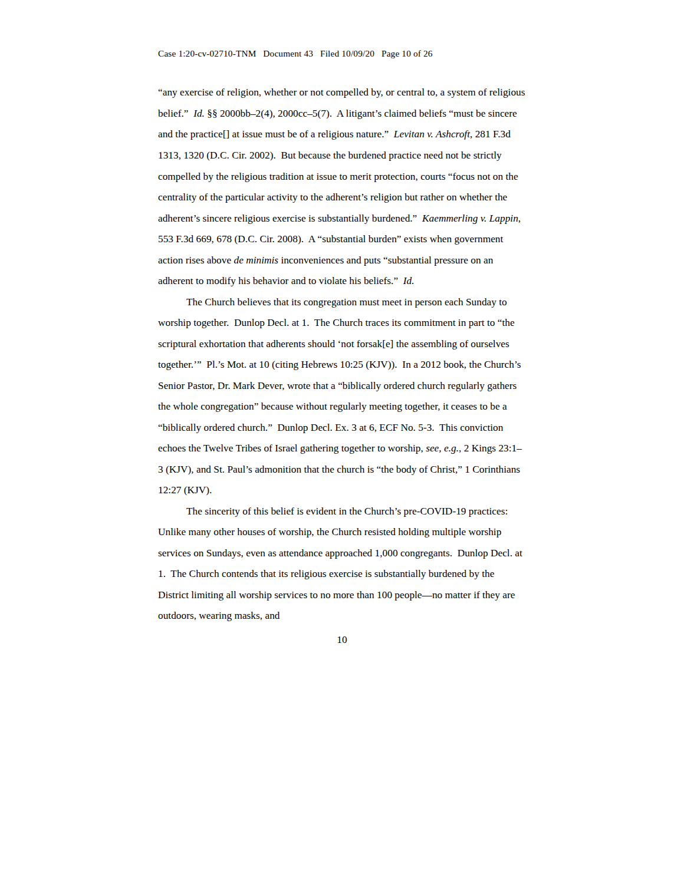Case 1:20-cv-02710-TNM Document 43 Filed 10/09/20 Page 10 of 26
“any exercise of religion, whether or not compelled by, or central to, a system of religious belief.” Id. §§ 2000bb–2(4), 2000cc–5(7). A litigant’s claimed beliefs “must be sincere and the practice[] at issue must be of a religious nature.” Levitan v. Ashcroft, 281 F.3d 1313, 1320 (D.C. Cir. 2002). But because the burdened practice need not be strictly compelled by the religious tradition at issue to merit protection, courts “focus not on the centrality of the particular activity to the adherent’s religion but rather on whether the adherent’s sincere religious exercise is substantially burdened.” Kaemmerling v. Lappin, 553 F.3d 669, 678 (D.C. Cir. 2008). A “substantial burden” exists when government action rises above de minimis inconveniences and puts “substantial pressure on an adherent to modify his behavior and to violate his beliefs.” Id.
The Church believes that its congregation must meet in person each Sunday to worship together. Dunlop Decl. at 1. The Church traces its commitment in part to “the scriptural exhortation that adherents should ‘not forsak[e] the assembling of ourselves together.’” Pl.’s Mot. at 10 (citing Hebrews 10:25 (KJV)). In a 2012 book, the Church’s Senior Pastor, Dr. Mark Dever, wrote that a “biblically ordered church regularly gathers the whole congregation” because without regularly meeting together, it ceases to be a “biblically ordered church.” Dunlop Decl. Ex. 3 at 6, ECF No. 5-3. This conviction echoes the Twelve Tribes of Israel gathering together to worship, see, e.g., 2 Kings 23:1–3 (KJV), and St. Paul’s admonition that the church is “the body of Christ,” 1 Corinthians 12:27 (KJV).
The sincerity of this belief is evident in the Church’s pre-COVID-19 practices: Unlike many other houses of worship, the Church resisted holding multiple worship services on Sundays, even as attendance approached 1,000 congregants. Dunlop Decl. at 1. The Church contends that its religious exercise is substantially burdened by the District limiting all worship services to no more than 100 people—no matter if they are outdoors, wearing masks, and
10